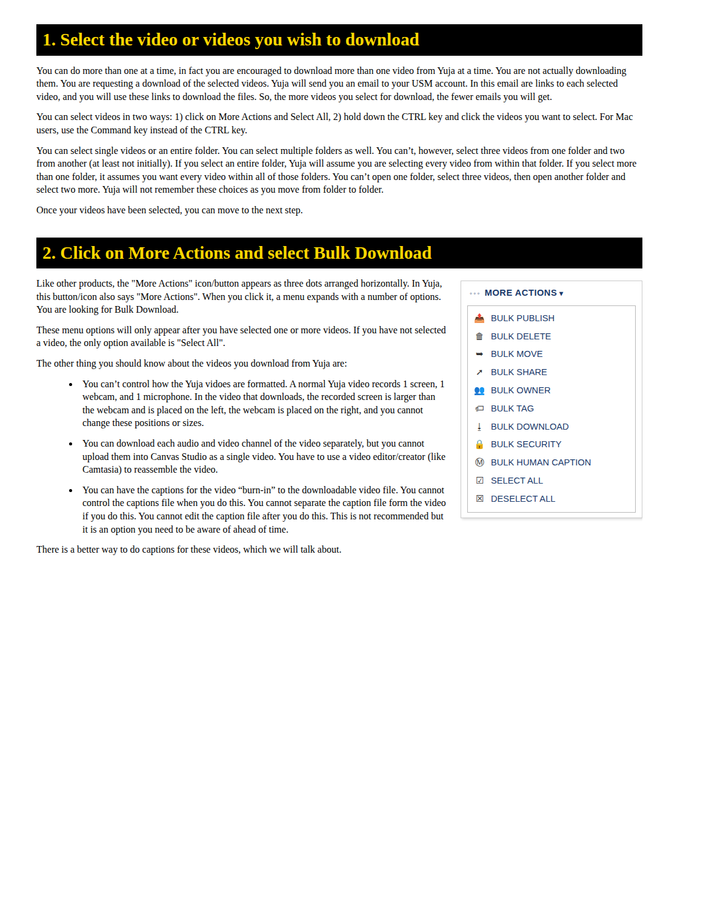1. Select the video or videos you wish to download
You can do more than one at a time, in fact you are encouraged to download more than one video from Yuja at a time. You are not actually downloading them. You are requesting a download of the selected videos. Yuja will send you an email to your USM account. In this email are links to each selected video, and you will use these links to download the files. So, the more videos you select for download, the fewer emails you will get.
You can select videos in two ways: 1) click on More Actions and Select All, 2) hold down the CTRL key and click the videos you want to select. For Mac users, use the Command key instead of the CTRL key.
You can select single videos or an entire folder. You can select multiple folders as well. You can’t, however, select three videos from one folder and two from another (at least not initially). If you select an entire folder, Yuja will assume you are selecting every video from within that folder. If you select more than one folder, it assumes you want every video within all of those folders. You can’t open one folder, select three videos, then open another folder and select two more. Yuja will not remember these choices as you move from folder to folder.
Once your videos have been selected, you can move to the next step.
2. Click on More Actions and select Bulk Download
◦◦◦MORE ACTIONS▾
📤BULK PUBLISH
🗑BULK DELETE
➥BULK MOVE
➚BULK SHARE
👥BULK OWNER
🏷BULK TAG
⭳BULK DOWNLOAD
🔒BULK SECURITY
ⓂBULK HUMAN CAPTION
☑SELECT ALL
☒DESELECT ALL
Like other products, the "More Actions" icon/button appears as three dots arranged horizontally. In Yuja, this button/icon also says "More Actions". When you click it, a menu expands with a number of options. You are looking for Bulk Download.
These menu options will only appear after you have selected one or more videos. If you have not selected a video, the only option available is "Select All".
The other thing you should know about the videos you download from Yuja are:
You can’t control how the Yuja vidoes are formatted. A normal Yuja video records 1 screen, 1 webcam, and 1 microphone. In the video that downloads, the recorded screen is larger than the webcam and is placed on the left, the webcam is placed on the right, and you cannot change these positions or sizes.
You can download each audio and video channel of the video separately, but you cannot upload them into Canvas Studio as a single video. You have to use a video editor/creator (like Camtasia) to reassemble the video.
You can have the captions for the video “burn-in” to the downloadable video file. You cannot control the captions file when you do this. You cannot separate the caption file form the video if you do this. You cannot edit the caption file after you do this. This is not recommended but it is an option you need to be aware of ahead of time.
There is a better way to do captions for these videos, which we will talk about.